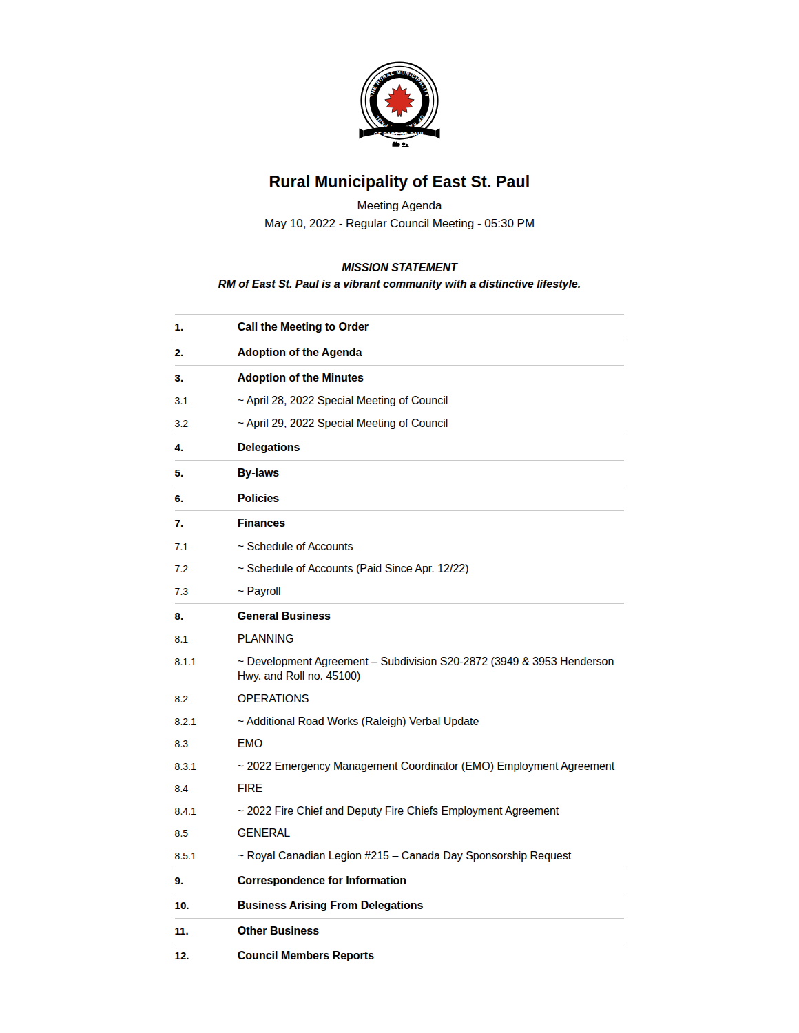THE RURAL MUNICIPALITY OF EAST ST. PAUL OF EAST ST. PAUL
Rural Municipality of East St. Paul
Meeting Agenda
May 10, 2022 - Regular Council Meeting - 05:30 PM
MISSION STATEMENT
RM of East St. Paul is a vibrant community with a distinctive lifestyle.
| 1. | Call the Meeting to Order |
| 2. | Adoption of the Agenda |
| 3. | Adoption of the Minutes |
| 3.1 | ~ April 28, 2022 Special Meeting of Council |
| 3.2 | ~ April 29, 2022 Special Meeting of Council |
| 4. | Delegations |
| 5. | By-laws |
| 6. | Policies |
| 7. | Finances |
| 7.1 | ~ Schedule of Accounts |
| 7.2 | ~ Schedule of Accounts (Paid Since Apr. 12/22) |
| 7.3 | ~ Payroll |
| 8. | General Business |
| 8.1 | PLANNING |
| 8.1.1 | ~ Development Agreement – Subdivision S20-2872 (3949 & 3953 Henderson Hwy. and Roll no. 45100) |
| 8.2 | OPERATIONS |
| 8.2.1 | ~ Additional Road Works (Raleigh) Verbal Update |
| 8.3 | EMO |
| 8.3.1 | ~ 2022 Emergency Management Coordinator (EMO) Employment Agreement |
| 8.4 | FIRE |
| 8.4.1 | ~ 2022 Fire Chief and Deputy Fire Chiefs Employment Agreement |
| 8.5 | GENERAL |
| 8.5.1 | ~ Royal Canadian Legion #215 – Canada Day Sponsorship Request |
| 9. | Correspondence for Information |
| 10. | Business Arising From Delegations |
| 11. | Other Business |
| 12. | Council Members Reports |